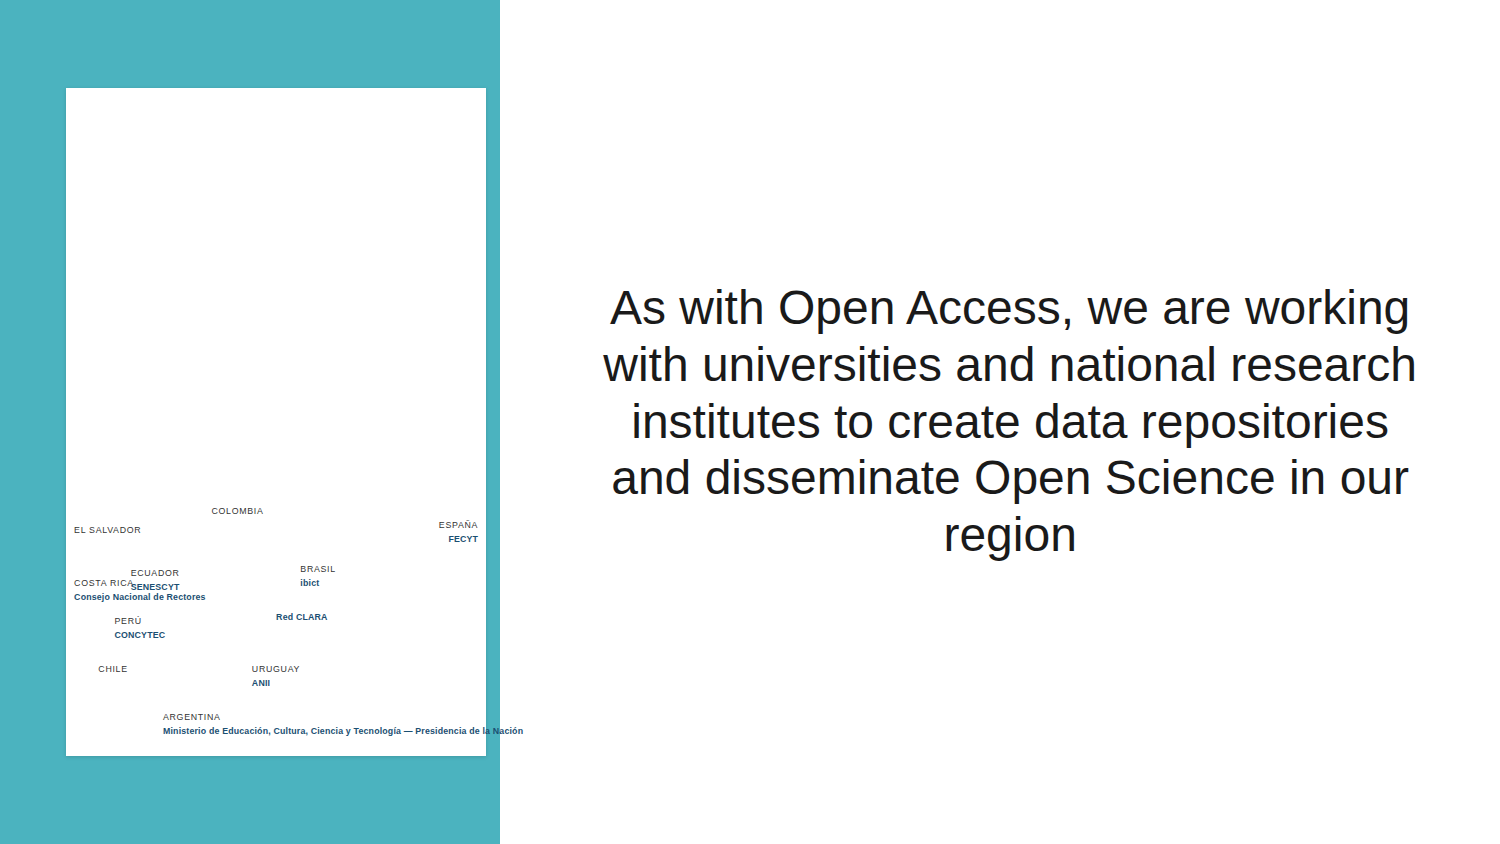EL SALVADOR COLOMBIA ESPAÑAFECYT COSTA RICAConsejo Nacional de Rectores ECUADORSENESCYT BRASILibict PERÚCONCYTEC Red CLARA CHILE URUGUAYANII ARGENTINAMinisterio de Educación, Cultura, Ciencia y Tecnología — Presidencia de la Nación
As with Open Access, we are working with universities and national research institutes to create data repositories and disseminate Open Science in our region